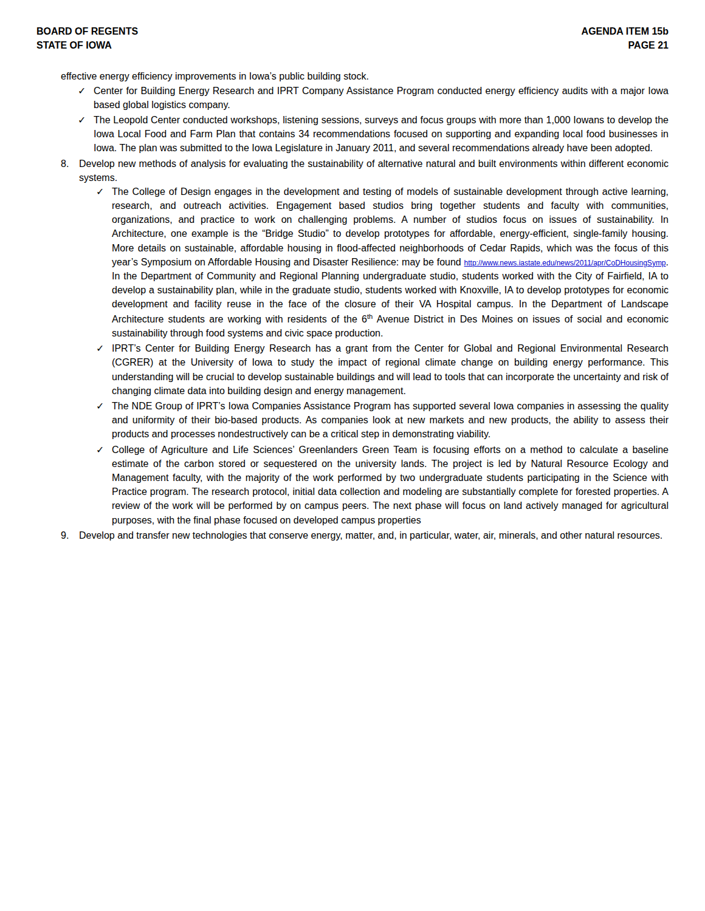BOARD OF REGENTS STATE OF IOWA
AGENDA ITEM 15b PAGE 21
effective energy efficiency improvements in Iowa’s public building stock.
Center for Building Energy Research and IPRT Company Assistance Program conducted energy efficiency audits with a major Iowa based global logistics company.
The Leopold Center conducted workshops, listening sessions, surveys and focus groups with more than 1,000 Iowans to develop the Iowa Local Food and Farm Plan that contains 34 recommendations focused on supporting and expanding local food businesses in Iowa. The plan was submitted to the Iowa Legislature in January 2011, and several recommendations already have been adopted.
Develop new methods of analysis for evaluating the sustainability of alternative natural and built environments within different economic systems.
The College of Design engages in the development and testing of models of sustainable development through active learning, research, and outreach activities. Engagement based studios bring together students and faculty with communities, organizations, and practice to work on challenging problems. A number of studios focus on issues of sustainability. In Architecture, one example is the “Bridge Studio” to develop prototypes for affordable, energy-efficient, single-family housing. More details on sustainable, affordable housing in flood-affected neighborhoods of Cedar Rapids, which was the focus of this year’s Symposium on Affordable Housing and Disaster Resilience: may be found http://www.news.iastate.edu/news/2011/apr/CoDHousingSymp. In the Department of Community and Regional Planning undergraduate studio, students worked with the City of Fairfield, IA to develop a sustainability plan, while in the graduate studio, students worked with Knoxville, IA to develop prototypes for economic development and facility reuse in the face of the closure of their VA Hospital campus. In the Department of Landscape Architecture students are working with residents of the 6th Avenue District in Des Moines on issues of social and economic sustainability through food systems and civic space production.
IPRT’s Center for Building Energy Research has a grant from the Center for Global and Regional Environmental Research (CGRER) at the University of Iowa to study the impact of regional climate change on building energy performance. This understanding will be crucial to develop sustainable buildings and will lead to tools that can incorporate the uncertainty and risk of changing climate data into building design and energy management.
The NDE Group of IPRT’s Iowa Companies Assistance Program has supported several Iowa companies in assessing the quality and uniformity of their bio-based products. As companies look at new markets and new products, the ability to assess their products and processes nondestructively can be a critical step in demonstrating viability.
College of Agriculture and Life Sciences’ Greenlanders Green Team is focusing efforts on a method to calculate a baseline estimate of the carbon stored or sequestered on the university lands. The project is led by Natural Resource Ecology and Management faculty, with the majority of the work performed by two undergraduate students participating in the Science with Practice program. The research protocol, initial data collection and modeling are substantially complete for forested properties. A review of the work will be performed by on campus peers. The next phase will focus on land actively managed for agricultural purposes, with the final phase focused on developed campus properties
Develop and transfer new technologies that conserve energy, matter, and, in particular, water, air, minerals, and other natural resources.